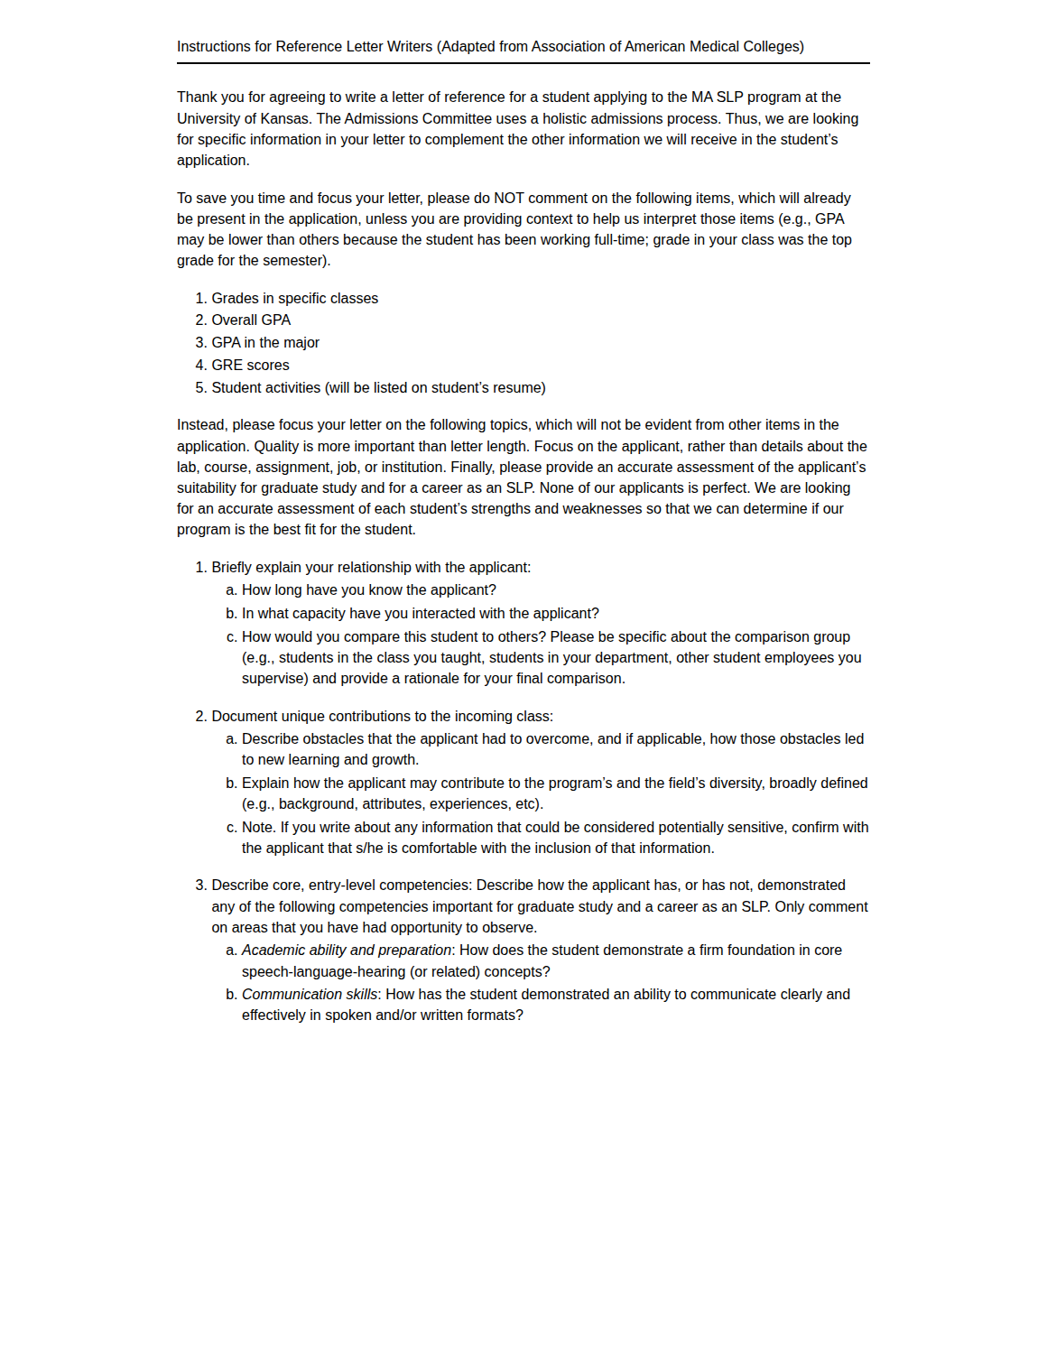Instructions for Reference Letter Writers (Adapted from Association of American Medical Colleges)
Thank you for agreeing to write a letter of reference for a student applying to the MA SLP program at the University of Kansas. The Admissions Committee uses a holistic admissions process. Thus, we are looking for specific information in your letter to complement the other information we will receive in the student’s application.
To save you time and focus your letter, please do NOT comment on the following items, which will already be present in the application, unless you are providing context to help us interpret those items (e.g., GPA may be lower than others because the student has been working full-time; grade in your class was the top grade for the semester).
Grades in specific classes
Overall GPA
GPA in the major
GRE scores
Student activities (will be listed on student’s resume)
Instead, please focus your letter on the following topics, which will not be evident from other items in the application. Quality is more important than letter length. Focus on the applicant, rather than details about the lab, course, assignment, job, or institution. Finally, please provide an accurate assessment of the applicant’s suitability for graduate study and for a career as an SLP. None of our applicants is perfect. We are looking for an accurate assessment of each student’s strengths and weaknesses so that we can determine if our program is the best fit for the student.
Briefly explain your relationship with the applicant:
How long have you know the applicant?
In what capacity have you interacted with the applicant?
How would you compare this student to others? Please be specific about the comparison group (e.g., students in the class you taught, students in your department, other student employees you supervise) and provide a rationale for your final comparison.
Document unique contributions to the incoming class:
Describe obstacles that the applicant had to overcome, and if applicable, how those obstacles led to new learning and growth.
Explain how the applicant may contribute to the program’s and the field’s diversity, broadly defined (e.g., background, attributes, experiences, etc).
Note. If you write about any information that could be considered potentially sensitive, confirm with the applicant that s/he is comfortable with the inclusion of that information.
Describe core, entry-level competencies: Describe how the applicant has, or has not, demonstrated any of the following competencies important for graduate study and a career as an SLP. Only comment on areas that you have had opportunity to observe.
Academic ability and preparation: How does the student demonstrate a firm foundation in core speech-language-hearing (or related) concepts?
Communication skills: How has the student demonstrated an ability to communicate clearly and effectively in spoken and/or written formats?